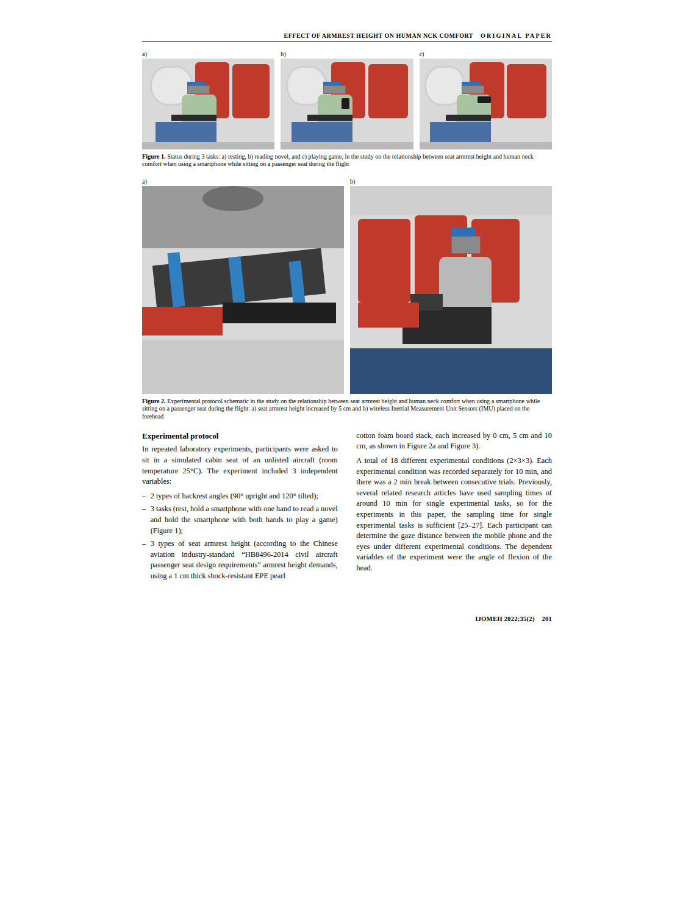EFFECT OF ARMREST HEIGHT ON HUMAN NCK COMFORT ORIGINAL PAPER
a)
b)
c)
Figure 1. Status during 3 tasks: a) resting, b) reading novel, and c) playing game, in the study on the relationship between seat armrest height and human neck comfort when using a smartphone while sitting on a passenger seat during the flight
a)
b)
Figure 2. Experimental protocol schematic in the study on the relationship between seat armrest height and human neck comfort when using a smartphone while sitting on a passenger seat during the flight: a) seat armrest height increased by 5 cm and b) wireless Inertial Measurement Unit Sensors (IMU) placed on the forehead
Experimental protocol
In repeated laboratory experiments, participants were asked to sit in a simulated cabin seat of an unlisted aircraft (room temperature 25°C). The experiment included 3 independent variables:
2 types of backrest angles (90° upright and 120° tilted);
3 tasks (rest, hold a smartphone with one hand to read a novel and hold the smartphone with both hands to play a game) (Figure 1);
3 types of seat armrest height (according to the Chinese aviation industry-standard “HB8496-2014 civil aircraft passenger seat design requirements” armrest height demands, using a 1 cm thick shock-resistant EPE pearl
cotton foam board stack, each increased by 0 cm, 5 cm and 10 cm, as shown in Figure 2a and Figure 3).
A total of 18 different experimental conditions (2×3×3). Each experimental condition was recorded separately for 10 min, and there was a 2 min break between consecutive trials. Previously, several related research articles have used sampling times of around 10 min for single experimental tasks, so for the experiments in this paper, the sampling time for single experimental tasks is sufficient [25–27]. Each participant can determine the gaze distance between the mobile phone and the eyes under different experimental conditions. The dependent variables of the experiment were the angle of flexion of the head.
IJOMEH 2022;35(2)201